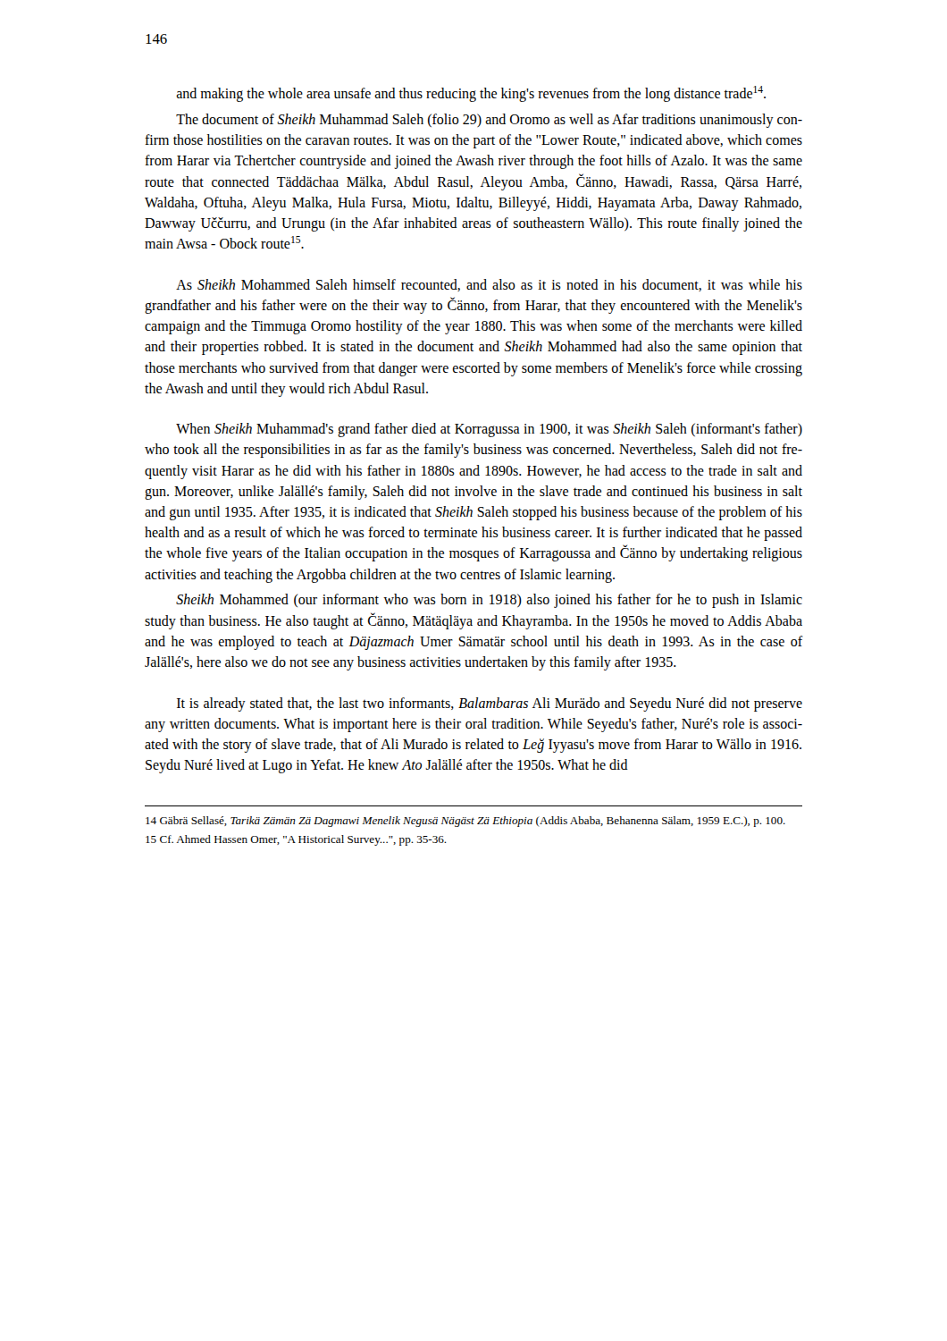146
and making the whole area unsafe and thus reducing the king's revenues from the long distance trade14.
The document of Sheikh Muhammad Saleh (folio 29) and Oromo as well as Afar traditions unanimously confirm those hostilities on the caravan routes. It was on the part of the "Lower Route," indicated above, which comes from Harar via Tchertcher countryside and joined the Awash river through the foot hills of Azalo. It was the same route that connected Täddächaa Mälka, Abdul Rasul, Aleyou Amba, Čänno, Hawadi, Rassa, Qärsa Harré, Waldaha, Oftuha, Aleyu Malka, Hula Fursa, Miotu, Idaltu, Billeyyé, Hiddi, Hayamata Arba, Daway Rahmado, Dawway Uččurru, and Urungu (in the Afar inhabited areas of southeastern Wällo). This route finally joined the main Awsa - Obock route15.
As Sheikh Mohammed Saleh himself recounted, and also as it is noted in his document, it was while his grandfather and his father were on the their way to Čänno, from Harar, that they encountered with the Menelik's campaign and the Timmuga Oromo hostility of the year 1880. This was when some of the merchants were killed and their properties robbed. It is stated in the document and Sheikh Mohammed had also the same opinion that those merchants who survived from that danger were escorted by some members of Menelik's force while crossing the Awash and until they would rich Abdul Rasul.
When Sheikh Muhammad's grand father died at Korragussa in 1900, it was Sheikh Saleh (informant's father) who took all the responsibilities in as far as the family's business was concerned. Nevertheless, Saleh did not frequently visit Harar as he did with his father in 1880s and 1890s. However, he had access to the trade in salt and gun. Moreover, unlike Jalällé's family, Saleh did not involve in the slave trade and continued his business in salt and gun until 1935. After 1935, it is indicated that Sheikh Saleh stopped his business because of the problem of his health and as a result of which he was forced to terminate his business career. It is further indicated that he passed the whole five years of the Italian occupation in the mosques of Karragoussa and Čänno by undertaking religious activities and teaching the Argobba children at the two centres of Islamic learning.
Sheikh Mohammed (our informant who was born in 1918) also joined his father for he to push in Islamic study than business. He also taught at Čänno, Mätäqläya and Khayramba. In the 1950s he moved to Addis Ababa and he was employed to teach at Däjazmach Umer Sämatär school until his death in 1993. As in the case of Jalällé's, here also we do not see any business activities undertaken by this family after 1935.
It is already stated that, the last two informants, Balambaras Ali Murädo and Seyedu Nuré did not preserve any written documents. What is important here is their oral tradition. While Seyedu's father, Nuré's role is associated with the story of slave trade, that of Ali Murado is related to Leğ Iyyasu's move from Harar to Wällo in 1916. Seydu Nuré lived at Lugo in Yefat. He knew Ato Jalällé after the 1950s. What he did
14 Gäbrä Sellasé, Tarikä Zämän Zä Dagmawi Menelik Negusä Nägäst Zä Ethiopia (Addis Ababa, Behanenna Sälam, 1959 E.C.), p. 100.
15 Cf. Ahmed Hassen Omer, "A Historical Survey...", pp. 35-36.